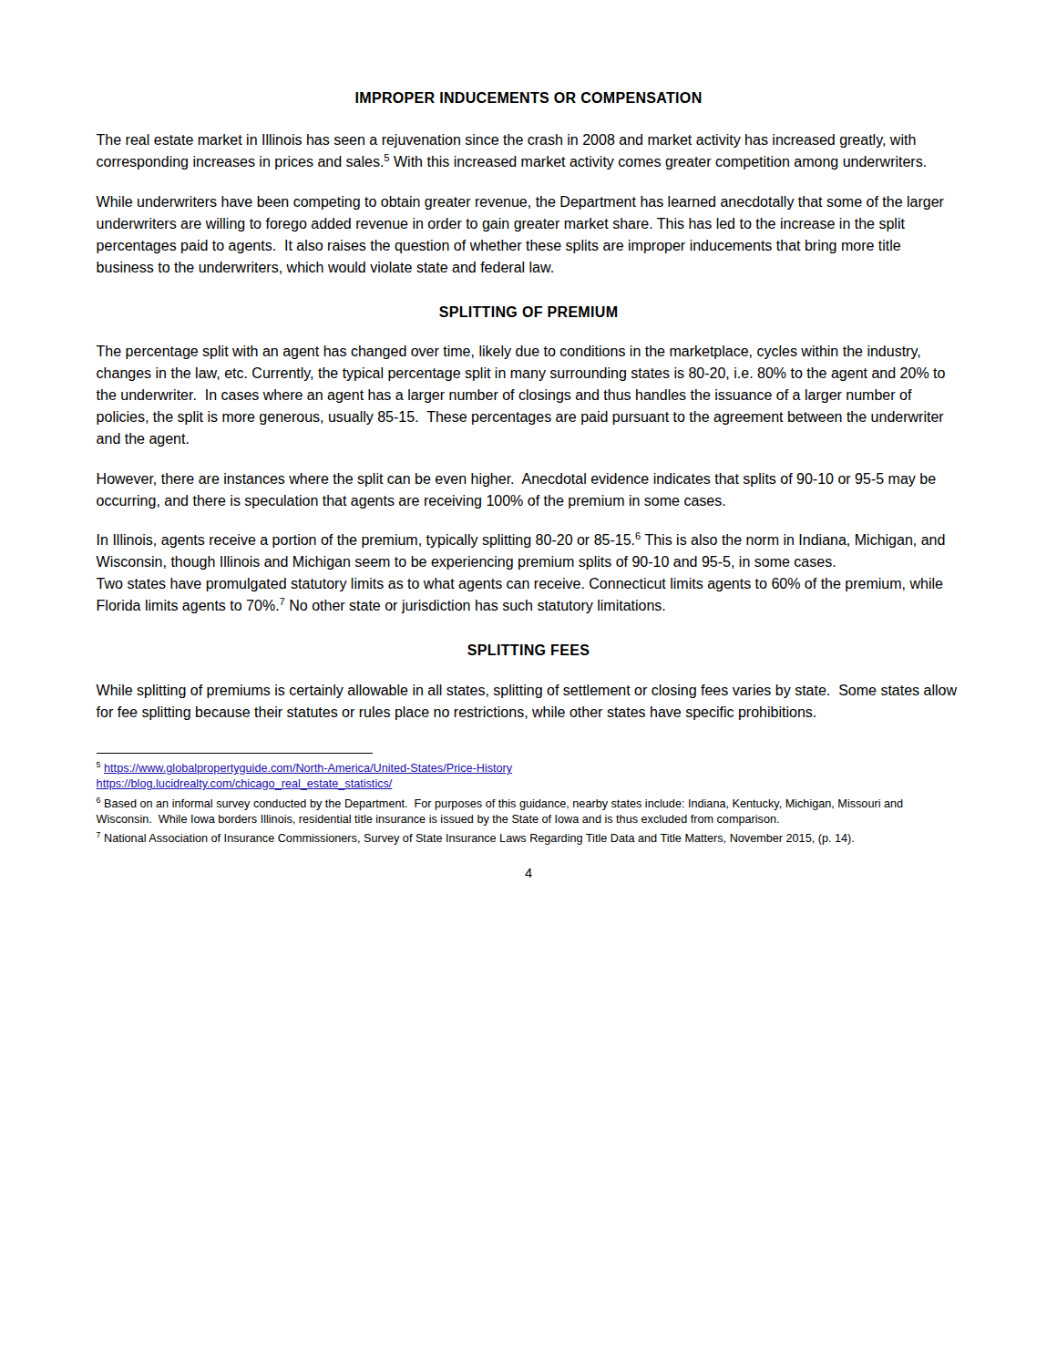IMPROPER INDUCEMENTS OR COMPENSATION
The real estate market in Illinois has seen a rejuvenation since the crash in 2008 and market activity has increased greatly, with corresponding increases in prices and sales.5 With this increased market activity comes greater competition among underwriters.
While underwriters have been competing to obtain greater revenue, the Department has learned anecdotally that some of the larger underwriters are willing to forego added revenue in order to gain greater market share. This has led to the increase in the split percentages paid to agents. It also raises the question of whether these splits are improper inducements that bring more title business to the underwriters, which would violate state and federal law.
SPLITTING OF PREMIUM
The percentage split with an agent has changed over time, likely due to conditions in the marketplace, cycles within the industry, changes in the law, etc. Currently, the typical percentage split in many surrounding states is 80-20, i.e. 80% to the agent and 20% to the underwriter. In cases where an agent has a larger number of closings and thus handles the issuance of a larger number of policies, the split is more generous, usually 85-15. These percentages are paid pursuant to the agreement between the underwriter and the agent.
However, there are instances where the split can be even higher. Anecdotal evidence indicates that splits of 90-10 or 95-5 may be occurring, and there is speculation that agents are receiving 100% of the premium in some cases.
In Illinois, agents receive a portion of the premium, typically splitting 80-20 or 85-15.6 This is also the norm in Indiana, Michigan, and Wisconsin, though Illinois and Michigan seem to be experiencing premium splits of 90-10 and 95-5, in some cases.
Two states have promulgated statutory limits as to what agents can receive. Connecticut limits agents to 60% of the premium, while Florida limits agents to 70%.7 No other state or jurisdiction has such statutory limitations.
SPLITTING FEES
While splitting of premiums is certainly allowable in all states, splitting of settlement or closing fees varies by state. Some states allow for fee splitting because their statutes or rules place no restrictions, while other states have specific prohibitions.
5 https://www.globalpropertyguide.com/North-America/United-States/Price-History
https://blog.lucidrealty.com/chicago_real_estate_statistics/
6 Based on an informal survey conducted by the Department. For purposes of this guidance, nearby states include: Indiana, Kentucky, Michigan, Missouri and Wisconsin. While Iowa borders Illinois, residential title insurance is issued by the State of Iowa and is thus excluded from comparison.
7 National Association of Insurance Commissioners, Survey of State Insurance Laws Regarding Title Data and Title Matters, November 2015, (p. 14).
4